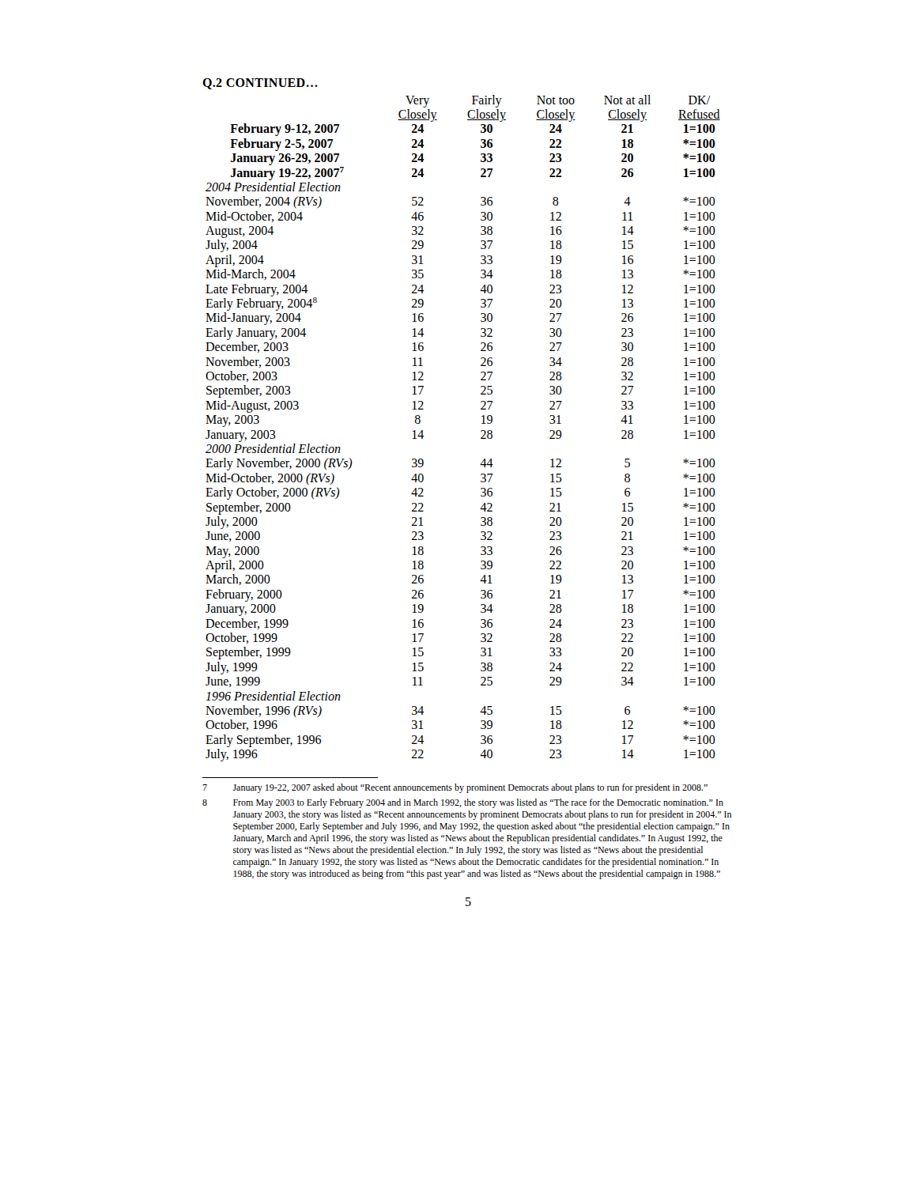Q.2 CONTINUED…
| | Very | Fairly | Not too | Not at all | DK/ |
| --- | --- | --- | --- | --- | --- |
| | Closely | Closely | Closely | Closely | Refused |
| February 9-12, 2007 | 24 | 30 | 24 | 21 | 1=100 |
| February 2-5, 2007 | 24 | 36 | 22 | 18 | *=100 |
| January 26-29, 2007 | 24 | 33 | 23 | 20 | *=100 |
| January 19-22, 2007 7 | 24 | 27 | 22 | 26 | 1=100 |
| 2004 Presidential Election |
| November, 2004 (RVs) | 52 | 36 | 8 | 4 | *=100 |
| Mid-October, 2004 | 46 | 30 | 12 | 11 | 1=100 |
| August, 2004 | 32 | 38 | 16 | 14 | *=100 |
| July, 2004 | 29 | 37 | 18 | 15 | 1=100 |
| April, 2004 | 31 | 33 | 19 | 16 | 1=100 |
| Mid-March, 2004 | 35 | 34 | 18 | 13 | *=100 |
| Late February, 2004 | 24 | 40 | 23 | 12 | 1=100 |
| Early February, 2004 8 | 29 | 37 | 20 | 13 | 1=100 |
| Mid-January, 2004 | 16 | 30 | 27 | 26 | 1=100 |
| Early January, 2004 | 14 | 32 | 30 | 23 | 1=100 |
| December, 2003 | 16 | 26 | 27 | 30 | 1=100 |
| November, 2003 | 11 | 26 | 34 | 28 | 1=100 |
| October, 2003 | 12 | 27 | 28 | 32 | 1=100 |
| September, 2003 | 17 | 25 | 30 | 27 | 1=100 |
| Mid-August, 2003 | 12 | 27 | 27 | 33 | 1=100 |
| May, 2003 | 8 | 19 | 31 | 41 | 1=100 |
| January, 2003 | 14 | 28 | 29 | 28 | 1=100 |
| 2000 Presidential Election |
| Early November, 2000 (RVs) | 39 | 44 | 12 | 5 | *=100 |
| Mid-October, 2000 (RVs) | 40 | 37 | 15 | 8 | *=100 |
| Early October, 2000 (RVs) | 42 | 36 | 15 | 6 | 1=100 |
| September, 2000 | 22 | 42 | 21 | 15 | *=100 |
| July, 2000 | 21 | 38 | 20 | 20 | 1=100 |
| June, 2000 | 23 | 32 | 23 | 21 | 1=100 |
| May, 2000 | 18 | 33 | 26 | 23 | *=100 |
| April, 2000 | 18 | 39 | 22 | 20 | 1=100 |
| March, 2000 | 26 | 41 | 19 | 13 | 1=100 |
| February, 2000 | 26 | 36 | 21 | 17 | *=100 |
| January, 2000 | 19 | 34 | 28 | 18 | 1=100 |
| December, 1999 | 16 | 36 | 24 | 23 | 1=100 |
| October, 1999 | 17 | 32 | 28 | 22 | 1=100 |
| September, 1999 | 15 | 31 | 33 | 20 | 1=100 |
| July, 1999 | 15 | 38 | 24 | 22 | 1=100 |
| June, 1999 | 11 | 25 | 29 | 34 | 1=100 |
| 1996 Presidential Election |
| November, 1996 (RVs) | 34 | 45 | 15 | 6 | *=100 |
| October, 1996 | 31 | 39 | 18 | 12 | *=100 |
| Early September, 1996 | 24 | 36 | 23 | 17 | *=100 |
| July, 1996 | 22 | 40 | 23 | 14 | 1=100 |
7
January 19-22, 2007 asked about “Recent announcements by prominent Democrats about plans to run for president in 2008.”
8
From May 2003 to Early February 2004 and in March 1992, the story was listed as “The race for the Democratic nomination.” In January 2003, the story was listed as “Recent announcements by prominent Democrats about plans to run for president in 2004.” In September 2000, Early September and July 1996, and May 1992, the question asked about “the presidential election campaign.” In January, March and April 1996, the story was listed as “News about the Republican presidential candidates.” In August 1992, the story was listed as “News about the presidential election.” In July 1992, the story was listed as “News about the presidential campaign.” In January 1992, the story was listed as “News about the Democratic candidates for the presidential nomination.” In 1988, the story was introduced as being from “this past year” and was listed as “News about the presidential campaign in 1988.”
5